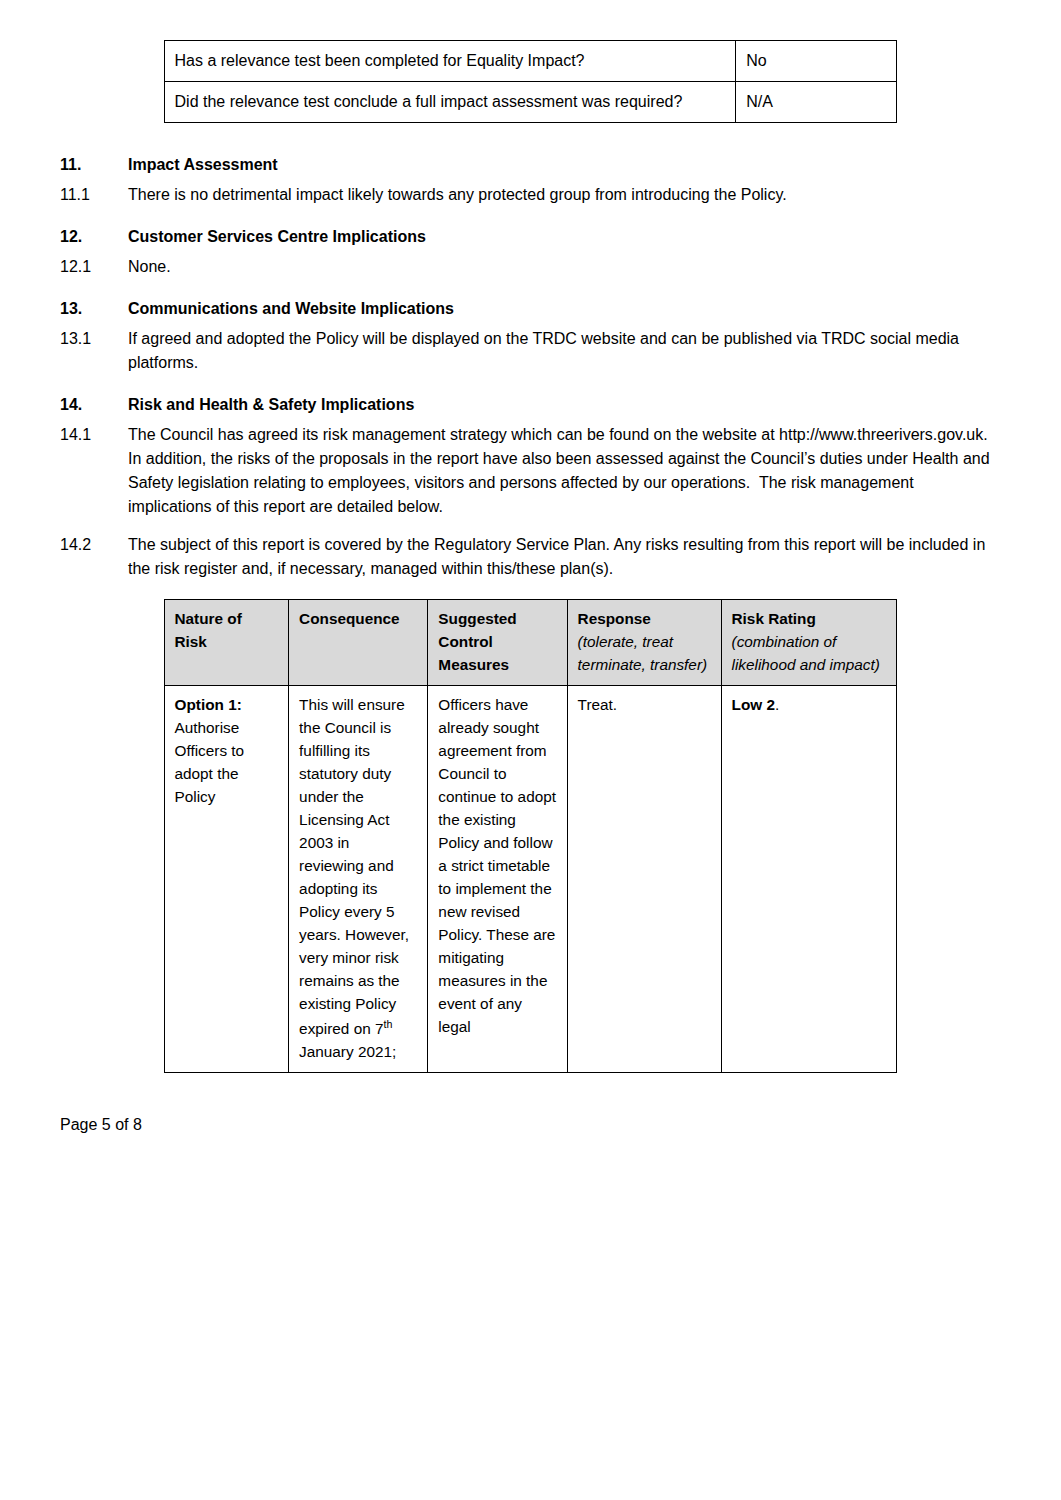| Has a relevance test been completed for Equality Impact? | No |
| Did the relevance test conclude a full impact assessment was required? | N/A |
11. Impact Assessment
11.1 There is no detrimental impact likely towards any protected group from introducing the Policy.
12. Customer Services Centre Implications
12.1 None.
13. Communications and Website Implications
13.1 If agreed and adopted the Policy will be displayed on the TRDC website and can be published via TRDC social media platforms.
14. Risk and Health & Safety Implications
14.1 The Council has agreed its risk management strategy which can be found on the website at http://www.threerivers.gov.uk. In addition, the risks of the proposals in the report have also been assessed against the Council’s duties under Health and Safety legislation relating to employees, visitors and persons affected by our operations. The risk management implications of this report are detailed below.
14.2 The subject of this report is covered by the Regulatory Service Plan. Any risks resulting from this report will be included in the risk register and, if necessary, managed within this/these plan(s).
| Nature of Risk | Consequence | Suggested Control Measures | Response (tolerate, treat terminate, transfer) | Risk Rating (combination of likelihood and impact) |
| --- | --- | --- | --- | --- |
| Option 1: Authorise Officers to adopt the Policy | This will ensure the Council is fulfilling its statutory duty under the Licensing Act 2003 in reviewing and adopting its Policy every 5 years. However, very minor risk remains as the existing Policy expired on 7 th January 2021; | Officers have already sought agreement from Council to continue to adopt the existing Policy and follow a strict timetable to implement the new revised Policy. These are mitigating measures in the event of any legal | Treat. | Low 2 . |
Page 5 of 8